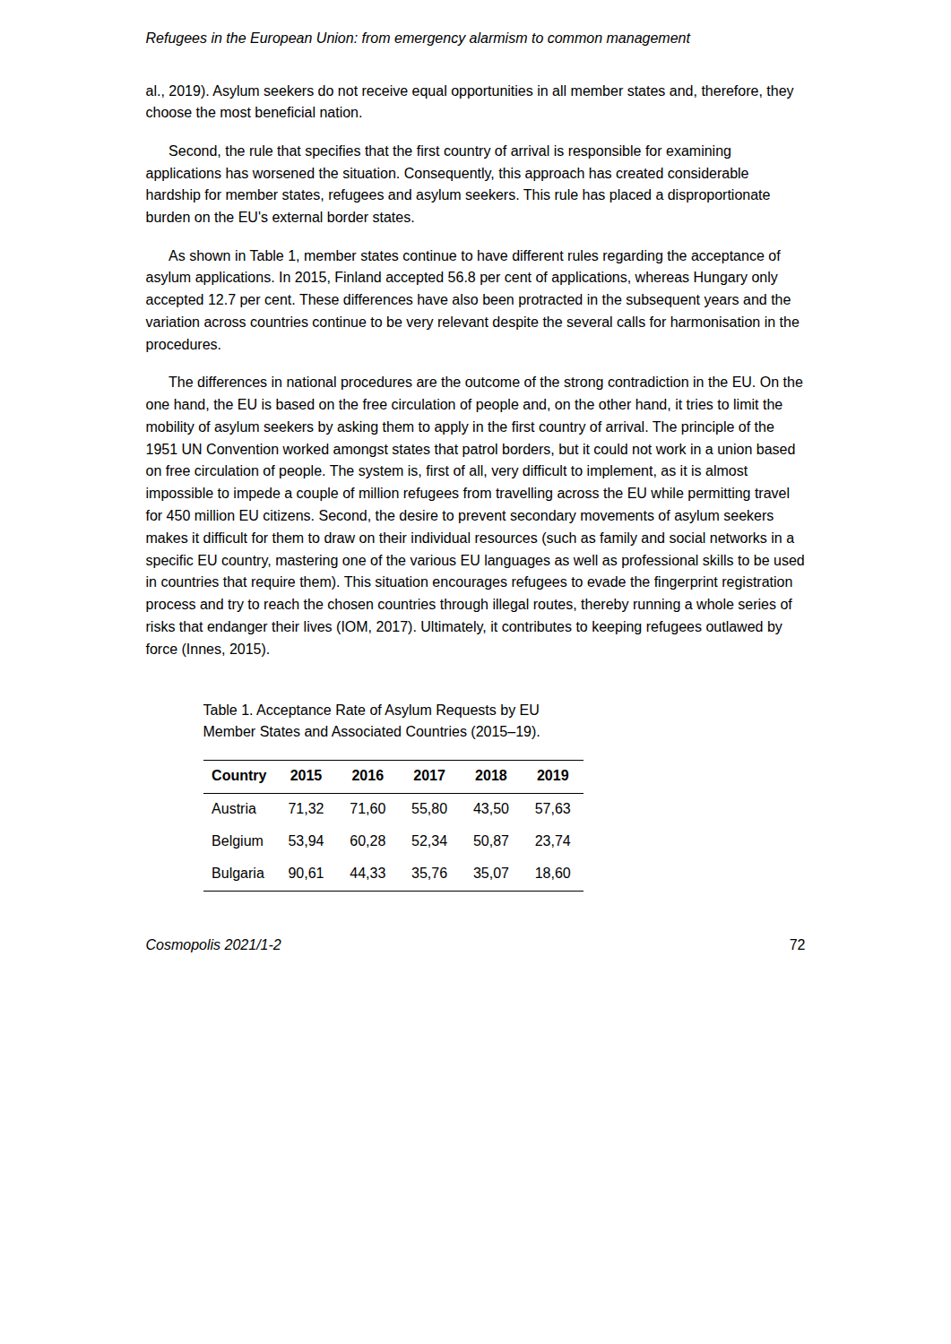Refugees in the European Union: from emergency alarmism to common management
al., 2019). Asylum seekers do not receive equal opportunities in all member states and, therefore, they choose the most beneficial nation.
Second, the rule that specifies that the first country of arrival is responsible for examining applications has worsened the situation. Consequently, this approach has created considerable hardship for member states, refugees and asylum seekers. This rule has placed a disproportionate burden on the EU's external border states.
As shown in Table 1, member states continue to have different rules regarding the acceptance of asylum applications. In 2015, Finland accepted 56.8 per cent of applications, whereas Hungary only accepted 12.7 per cent. These differences have also been protracted in the subsequent years and the variation across countries continue to be very relevant despite the several calls for harmonisation in the procedures.
The differences in national procedures are the outcome of the strong contradiction in the EU. On the one hand, the EU is based on the free circulation of people and, on the other hand, it tries to limit the mobility of asylum seekers by asking them to apply in the first country of arrival. The principle of the 1951 UN Convention worked amongst states that patrol borders, but it could not work in a union based on free circulation of people. The system is, first of all, very difficult to implement, as it is almost impossible to impede a couple of million refugees from travelling across the EU while permitting travel for 450 million EU citizens. Second, the desire to prevent secondary movements of asylum seekers makes it difficult for them to draw on their individual resources (such as family and social networks in a specific EU country, mastering one of the various EU languages as well as professional skills to be used in countries that require them). This situation encourages refugees to evade the fingerprint registration process and try to reach the chosen countries through illegal routes, thereby running a whole series of risks that endanger their lives (IOM, 2017). Ultimately, it contributes to keeping refugees outlawed by force (Innes, 2015).
Table 1. Acceptance Rate of Asylum Requests by EU Member States and Associated Countries (2015–19).
| Country | 2015 | 2016 | 2017 | 2018 | 2019 |
| --- | --- | --- | --- | --- | --- |
| Austria | 71,32 | 71,60 | 55,80 | 43,50 | 57,63 |
| Belgium | 53,94 | 60,28 | 52,34 | 50,87 | 23,74 |
| Bulgaria | 90,61 | 44,33 | 35,76 | 35,07 | 18,60 |
Cosmopolis 2021/1-2 72